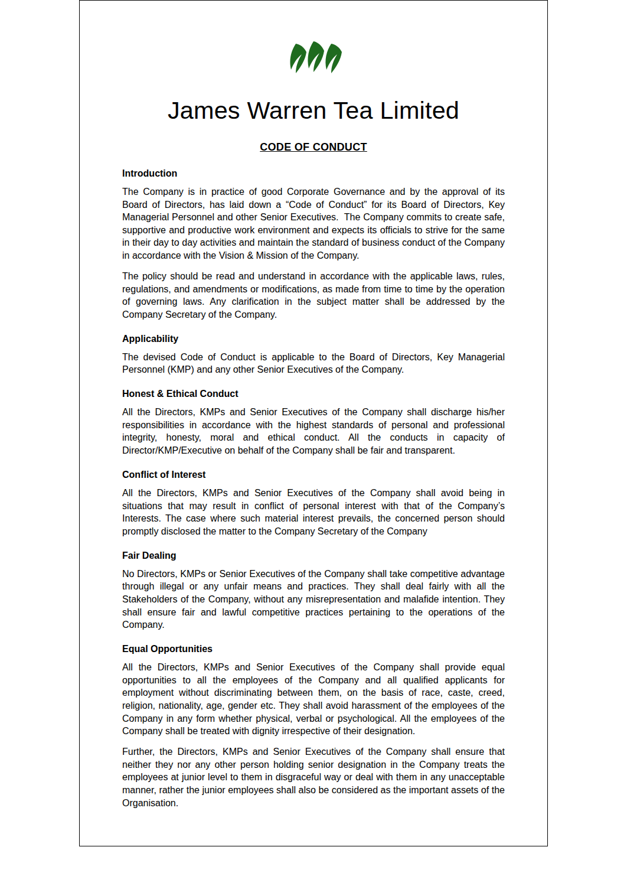James Warren Tea Limited
CODE OF CONDUCT
Introduction
The Company is in practice of good Corporate Governance and by the approval of its Board of Directors, has laid down a “Code of Conduct” for its Board of Directors, Key Managerial Personnel and other Senior Executives. The Company commits to create safe, supportive and productive work environment and expects its officials to strive for the same in their day to day activities and maintain the standard of business conduct of the Company in accordance with the Vision & Mission of the Company.
The policy should be read and understand in accordance with the applicable laws, rules, regulations, and amendments or modifications, as made from time to time by the operation of governing laws. Any clarification in the subject matter shall be addressed by the Company Secretary of the Company.
Applicability
The devised Code of Conduct is applicable to the Board of Directors, Key Managerial Personnel (KMP) and any other Senior Executives of the Company.
Honest & Ethical Conduct
All the Directors, KMPs and Senior Executives of the Company shall discharge his/her responsibilities in accordance with the highest standards of personal and professional integrity, honesty, moral and ethical conduct. All the conducts in capacity of Director/KMP/Executive on behalf of the Company shall be fair and transparent.
Conflict of Interest
All the Directors, KMPs and Senior Executives of the Company shall avoid being in situations that may result in conflict of personal interest with that of the Company’s Interests. The case where such material interest prevails, the concerned person should promptly disclosed the matter to the Company Secretary of the Company
Fair Dealing
No Directors, KMPs or Senior Executives of the Company shall take competitive advantage through illegal or any unfair means and practices. They shall deal fairly with all the Stakeholders of the Company, without any misrepresentation and malafide intention. They shall ensure fair and lawful competitive practices pertaining to the operations of the Company.
Equal Opportunities
All the Directors, KMPs and Senior Executives of the Company shall provide equal opportunities to all the employees of the Company and all qualified applicants for employment without discriminating between them, on the basis of race, caste, creed, religion, nationality, age, gender etc. They shall avoid harassment of the employees of the Company in any form whether physical, verbal or psychological. All the employees of the Company shall be treated with dignity irrespective of their designation.
Further, the Directors, KMPs and Senior Executives of the Company shall ensure that neither they nor any other person holding senior designation in the Company treats the employees at junior level to them in disgraceful way or deal with them in any unacceptable manner, rather the junior employees shall also be considered as the important assets of the Organisation.